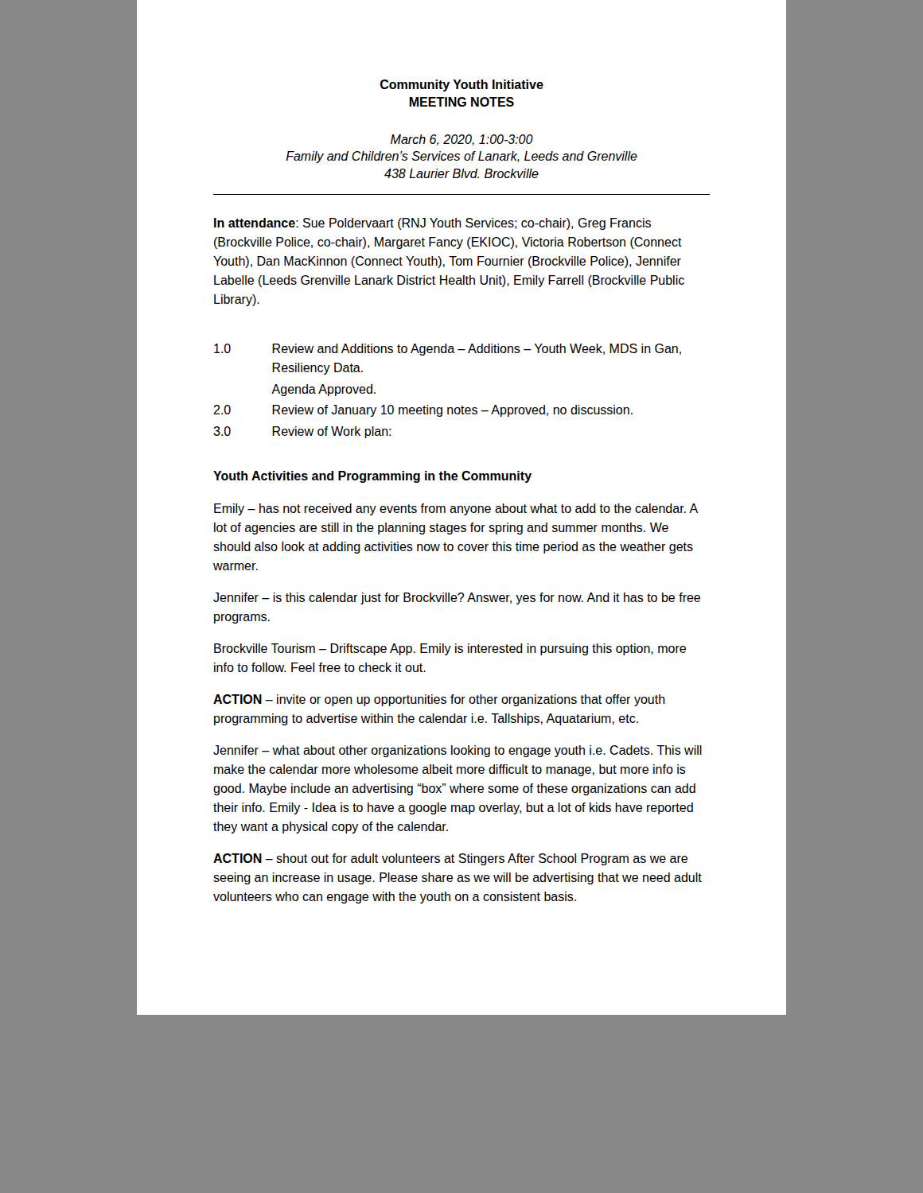Community Youth Initiative
MEETING NOTES
March 6, 2020, 1:00-3:00
Family and Children’s Services of Lanark, Leeds and Grenville
438 Laurier Blvd. Brockville
In attendance: Sue Poldervaart (RNJ Youth Services; co-chair), Greg Francis (Brockville Police, co-chair), Margaret Fancy (EKIOC), Victoria Robertson (Connect Youth), Dan MacKinnon (Connect Youth), Tom Fournier (Brockville Police), Jennifer Labelle (Leeds Grenville Lanark District Health Unit), Emily Farrell (Brockville Public Library).
1.0 Review and Additions to Agenda – Additions – Youth Week, MDS in Gan, Resiliency Data.
Agenda Approved.
2.0 Review of January 10 meeting notes – Approved, no discussion.
3.0 Review of Work plan:
Youth Activities and Programming in the Community
Emily – has not received any events from anyone about what to add to the calendar. A lot of agencies are still in the planning stages for spring and summer months. We should also look at adding activities now to cover this time period as the weather gets warmer.
Jennifer – is this calendar just for Brockville? Answer, yes for now. And it has to be free programs.
Brockville Tourism – Driftscape App. Emily is interested in pursuing this option, more info to follow. Feel free to check it out.
ACTION – invite or open up opportunities for other organizations that offer youth programming to advertise within the calendar i.e. Tallships, Aquatarium, etc.
Jennifer – what about other organizations looking to engage youth i.e. Cadets. This will make the calendar more wholesome albeit more difficult to manage, but more info is good. Maybe include an advertising “box” where some of these organizations can add their info. Emily - Idea is to have a google map overlay, but a lot of kids have reported they want a physical copy of the calendar.
ACTION – shout out for adult volunteers at Stingers After School Program as we are seeing an increase in usage. Please share as we will be advertising that we need adult volunteers who can engage with the youth on a consistent basis.